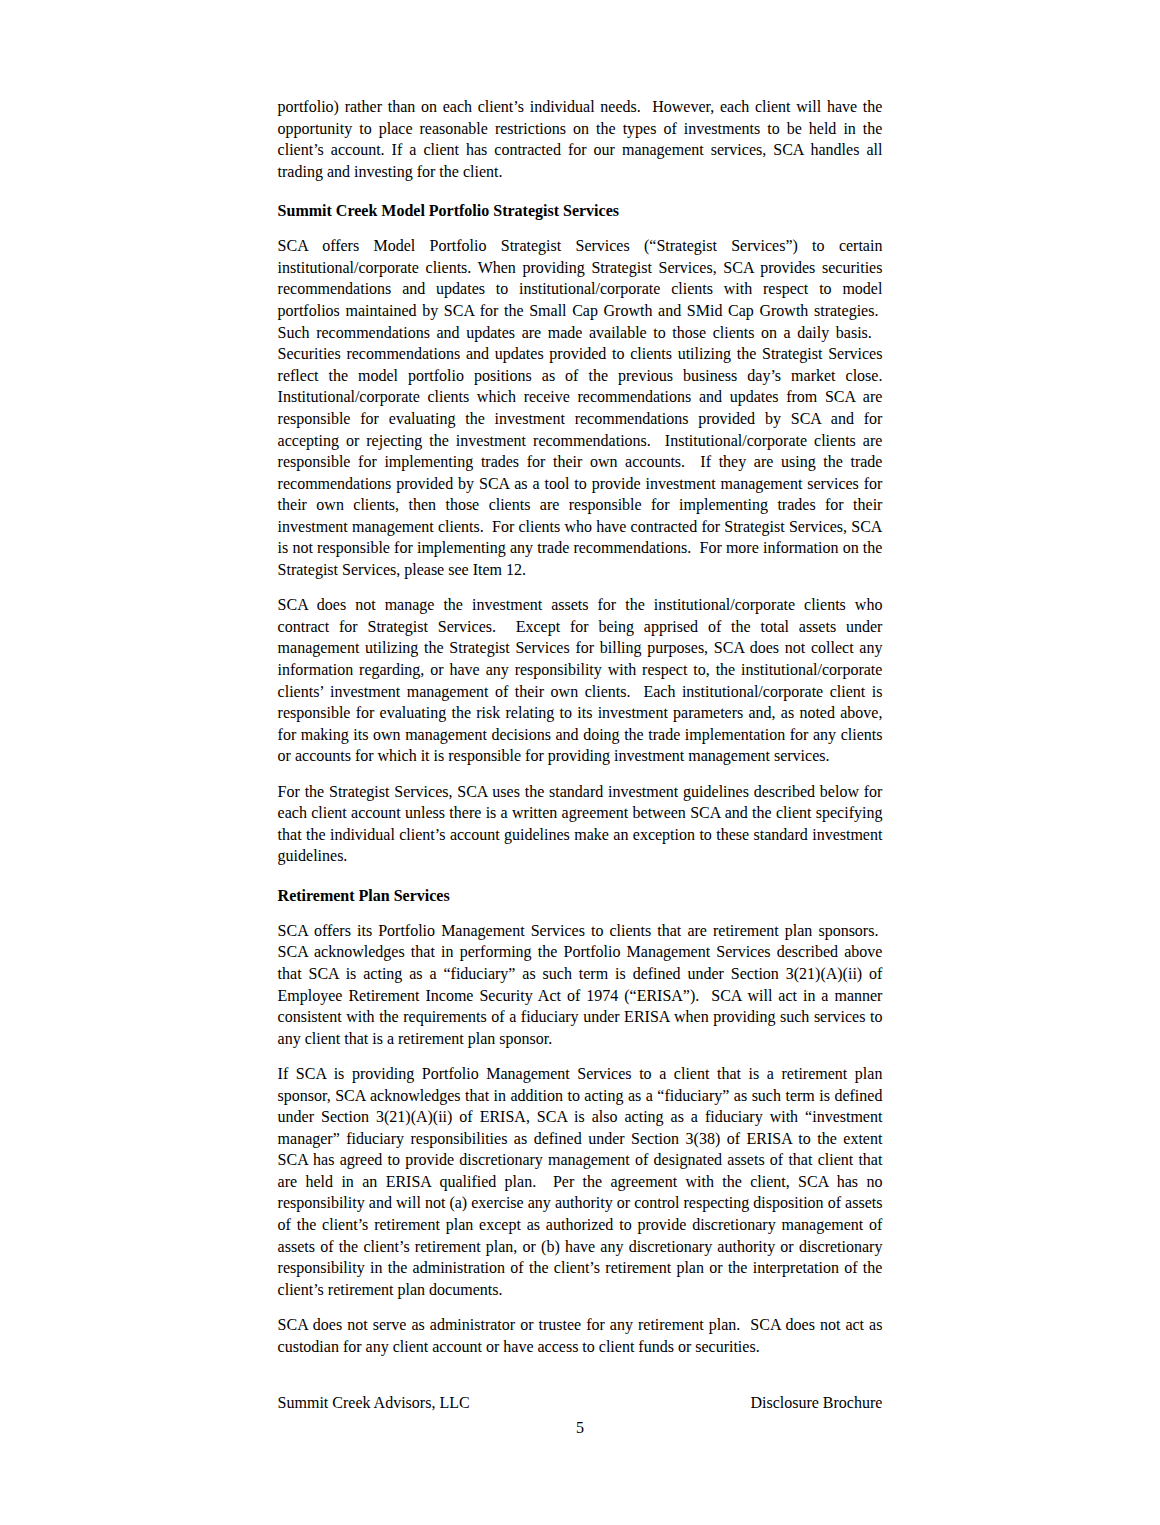portfolio) rather than on each client’s individual needs. However, each client will have the opportunity to place reasonable restrictions on the types of investments to be held in the client’s account. If a client has contracted for our management services, SCA handles all trading and investing for the client.
Summit Creek Model Portfolio Strategist Services
SCA offers Model Portfolio Strategist Services (“Strategist Services”) to certain institutional/corporate clients. When providing Strategist Services, SCA provides securities recommendations and updates to institutional/corporate clients with respect to model portfolios maintained by SCA for the Small Cap Growth and SMid Cap Growth strategies. Such recommendations and updates are made available to those clients on a daily basis. Securities recommendations and updates provided to clients utilizing the Strategist Services reflect the model portfolio positions as of the previous business day’s market close. Institutional/corporate clients which receive recommendations and updates from SCA are responsible for evaluating the investment recommendations provided by SCA and for accepting or rejecting the investment recommendations. Institutional/corporate clients are responsible for implementing trades for their own accounts. If they are using the trade recommendations provided by SCA as a tool to provide investment management services for their own clients, then those clients are responsible for implementing trades for their investment management clients. For clients who have contracted for Strategist Services, SCA is not responsible for implementing any trade recommendations. For more information on the Strategist Services, please see Item 12.
SCA does not manage the investment assets for the institutional/corporate clients who contract for Strategist Services. Except for being apprised of the total assets under management utilizing the Strategist Services for billing purposes, SCA does not collect any information regarding, or have any responsibility with respect to, the institutional/corporate clients’ investment management of their own clients. Each institutional/corporate client is responsible for evaluating the risk relating to its investment parameters and, as noted above, for making its own management decisions and doing the trade implementation for any clients or accounts for which it is responsible for providing investment management services.
For the Strategist Services, SCA uses the standard investment guidelines described below for each client account unless there is a written agreement between SCA and the client specifying that the individual client’s account guidelines make an exception to these standard investment guidelines.
Retirement Plan Services
SCA offers its Portfolio Management Services to clients that are retirement plan sponsors. SCA acknowledges that in performing the Portfolio Management Services described above that SCA is acting as a “fiduciary” as such term is defined under Section 3(21)(A)(ii) of Employee Retirement Income Security Act of 1974 (“ERISA”). SCA will act in a manner consistent with the requirements of a fiduciary under ERISA when providing such services to any client that is a retirement plan sponsor.
If SCA is providing Portfolio Management Services to a client that is a retirement plan sponsor, SCA acknowledges that in addition to acting as a “fiduciary” as such term is defined under Section 3(21)(A)(ii) of ERISA, SCA is also acting as a fiduciary with “investment manager” fiduciary responsibilities as defined under Section 3(38) of ERISA to the extent SCA has agreed to provide discretionary management of designated assets of that client that are held in an ERISA qualified plan. Per the agreement with the client, SCA has no responsibility and will not (a) exercise any authority or control respecting disposition of assets of the client’s retirement plan except as authorized to provide discretionary management of assets of the client’s retirement plan, or (b) have any discretionary authority or discretionary responsibility in the administration of the client’s retirement plan or the interpretation of the client’s retirement plan documents.
SCA does not serve as administrator or trustee for any retirement plan. SCA does not act as custodian for any client account or have access to client funds or securities.
Summit Creek Advisors, LLC Disclosure Brochure
5